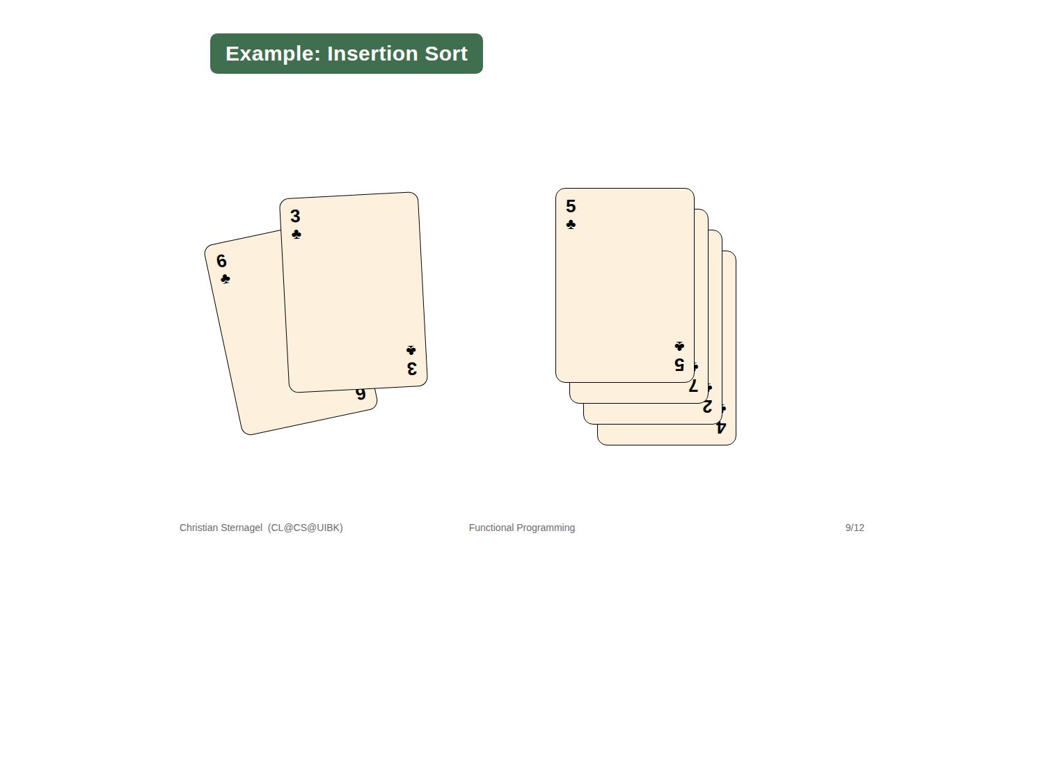Example: Insertion Sort
6♣
6♣
3♣
3♣
4♣
4♣
2♣
2♣
7♣
7♣
5♣
5♣
Christian Sternagel (CL@CS@UIBK) Functional Programming 9/12